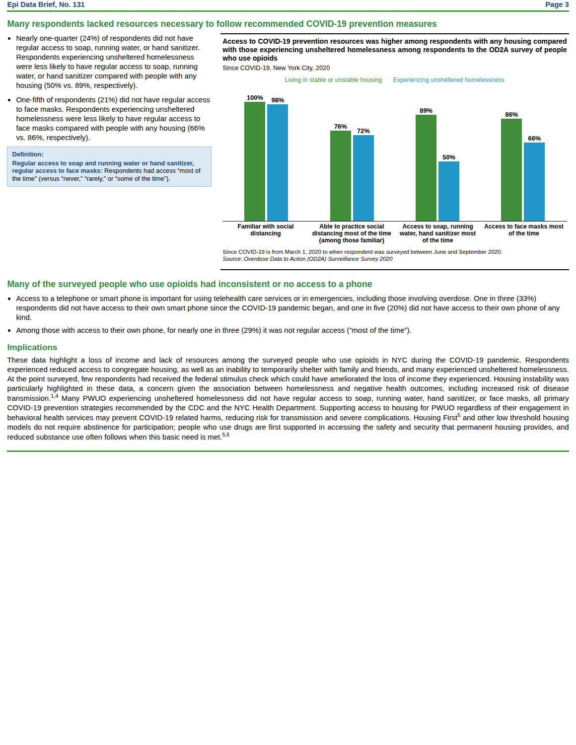Epi Data Brief, No. 131 Page 3
Many respondents lacked resources necessary to follow recommended COVID-19 prevention measures
Nearly one-quarter (24%) of respondents did not have regular access to soap, running water, or hand sanitizer. Respondents experiencing unsheltered homelessness were less likely to have regular access to soap, running water, or hand sanitizer compared with people with any housing (50% vs. 89%, respectively).
One-fifth of respondents (21%) did not have regular access to face masks. Respondents experiencing unsheltered homelessness were less likely to have regular access to face masks compared with people with any housing (66% vs. 86%, respectively).
Definition: Regular access to soap and running water or hand sanitizer, regular access to face masks: Respondents had access “most of the time” (versus “never,” “rarely,” or “some of the time”).
Access to COVID-19 prevention resources was higher among respondents with any housing compared with those experiencing unsheltered homelessness among respondents to the OD2A survey of people who use opioids
Since COVID-19, New York City, 2020
Living in stable or unstable housing Experiencing unsheltered homelessness
100%
98%
76%
72%
89%
50%
86%
66%
Familiar with social distancing
Able to practice social distancing most of the time (among those familiar)
Access to soap, running water, hand sanitizer most of the time
Access to face masks most of the time
Since COVID-19 is from March 1, 2020 to when respondent was surveyed between June and September 2020.
Source: Overdose Data to Action (OD2A) Surveillance Survey 2020
Many of the surveyed people who use opioids had inconsistent or no access to a phone
Access to a telephone or smart phone is important for using telehealth care services or in emergencies, including those involving overdose. One in three (33%) respondents did not have access to their own smart phone since the COVID-19 pandemic began, and one in five (20%) did not have access to their own phone of any kind.
Among those with access to their own phone, for nearly one in three (29%) it was not regular access (“most of the time”).
Implications
These data highlight a loss of income and lack of resources among the surveyed people who use opioids in NYC during the COVID-19 pandemic. Respondents experienced reduced access to congregate housing, as well as an inability to temporarily shelter with family and friends, and many experienced unsheltered homelessness. At the point surveyed, few respondents had received the federal stimulus check which could have ameliorated the loss of income they experienced. Housing instability was particularly highlighted in these data, a concern given the association between homelessness and negative health outcomes, including increased risk of disease transmission.1,4 Many PWUO experiencing unsheltered homelessness did not have regular access to soap, running water, hand sanitizer, or face masks, all primary COVID-19 prevention strategies recommended by the CDC and the NYC Health Department. Supporting access to housing for PWUO regardless of their engagement in behavioral health services may prevent COVID-19 related harms, reducing risk for transmission and severe complications. Housing First5 and other low threshold housing models do not require abstinence for participation; people who use drugs are first supported in accessing the safety and security that permanent housing provides, and reduced substance use often follows when this basic need is met.5,6